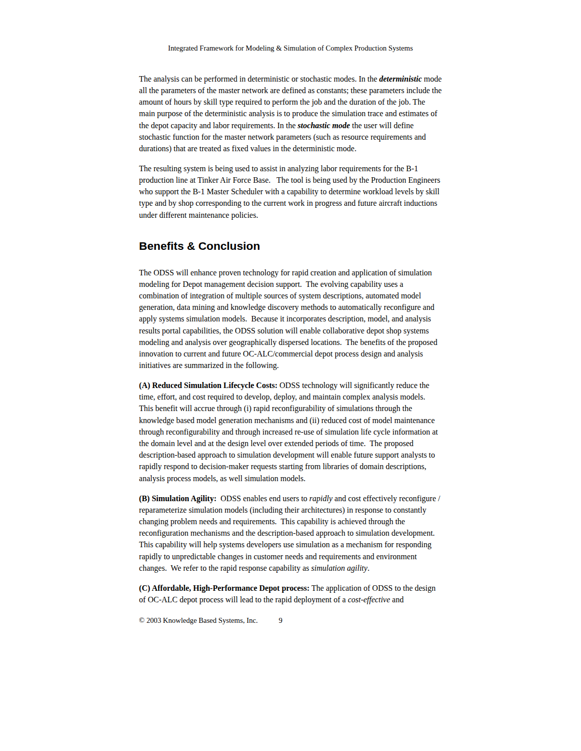Integrated Framework for Modeling & Simulation of Complex Production Systems
The analysis can be performed in deterministic or stochastic modes. In the deterministic mode all the parameters of the master network are defined as constants; these parameters include the amount of hours by skill type required to perform the job and the duration of the job. The main purpose of the deterministic analysis is to produce the simulation trace and estimates of the depot capacity and labor requirements. In the stochastic mode the user will define stochastic function for the master network parameters (such as resource requirements and durations) that are treated as fixed values in the deterministic mode.
The resulting system is being used to assist in analyzing labor requirements for the B-1 production line at Tinker Air Force Base. The tool is being used by the Production Engineers who support the B-1 Master Scheduler with a capability to determine workload levels by skill type and by shop corresponding to the current work in progress and future aircraft inductions under different maintenance policies.
Benefits & Conclusion
The ODSS will enhance proven technology for rapid creation and application of simulation modeling for Depot management decision support. The evolving capability uses a combination of integration of multiple sources of system descriptions, automated model generation, data mining and knowledge discovery methods to automatically reconfigure and apply systems simulation models. Because it incorporates description, model, and analysis results portal capabilities, the ODSS solution will enable collaborative depot shop systems modeling and analysis over geographically dispersed locations. The benefits of the proposed innovation to current and future OC-ALC/commercial depot process design and analysis initiatives are summarized in the following.
(A) Reduced Simulation Lifecycle Costs: ODSS technology will significantly reduce the time, effort, and cost required to develop, deploy, and maintain complex analysis models. This benefit will accrue through (i) rapid reconfigurability of simulations through the knowledge based model generation mechanisms and (ii) reduced cost of model maintenance through reconfigurability and through increased re-use of simulation life cycle information at the domain level and at the design level over extended periods of time. The proposed description-based approach to simulation development will enable future support analysts to rapidly respond to decision-maker requests starting from libraries of domain descriptions, analysis process models, as well simulation models.
(B) Simulation Agility: ODSS enables end users to rapidly and cost effectively reconfigure / reparameterize simulation models (including their architectures) in response to constantly changing problem needs and requirements. This capability is achieved through the reconfiguration mechanisms and the description-based approach to simulation development. This capability will help systems developers use simulation as a mechanism for responding rapidly to unpredictable changes in customer needs and requirements and environment changes. We refer to the rapid response capability as simulation agility.
(C) Affordable, High-Performance Depot process: The application of ODSS to the design of OC-ALC depot process will lead to the rapid deployment of a cost-effective and
© 2003 Knowledge Based Systems, Inc. 9